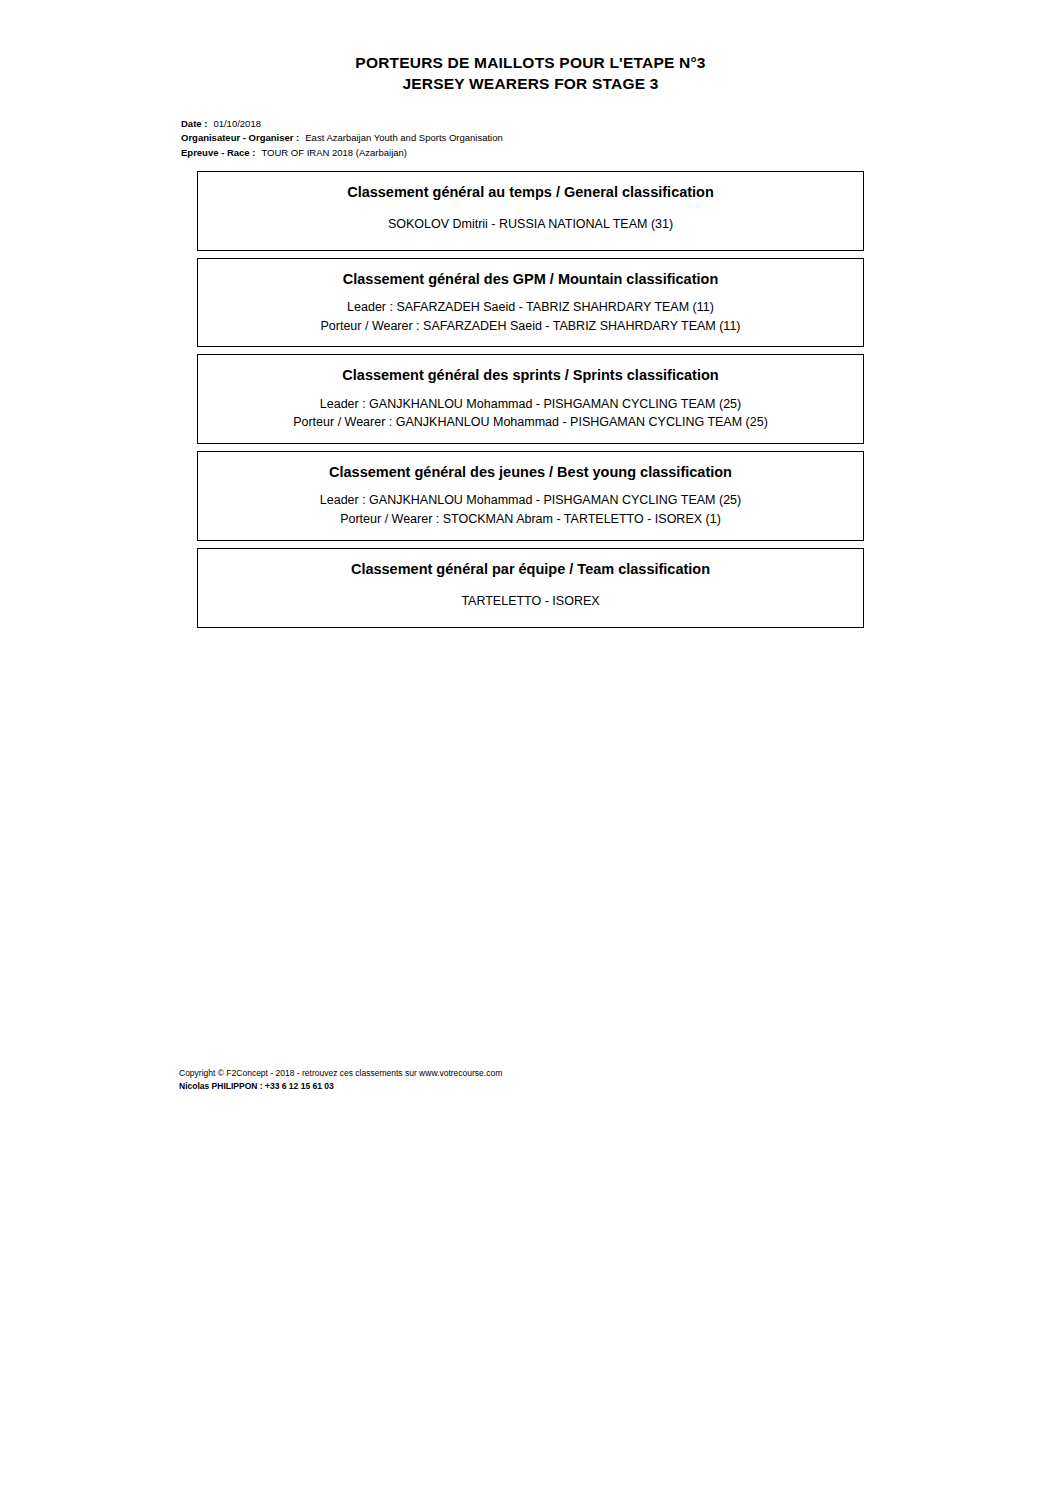PORTEURS DE MAILLOTS POUR L'ETAPE N°3
JERSEY WEARERS FOR STAGE 3
Date : 01/10/2018
Organisateur - Organiser : East Azarbaijan Youth and Sports Organisation
Epreuve - Race : TOUR OF IRAN 2018 (Azarbaijan)
Classement général au temps / General classification
SOKOLOV Dmitrii - RUSSIA NATIONAL TEAM (31)
Classement général des GPM / Mountain classification
Leader : SAFARZADEH Saeid - TABRIZ SHAHRDARY TEAM (11)
Porteur / Wearer : SAFARZADEH Saeid - TABRIZ SHAHRDARY TEAM (11)
Classement général des sprints / Sprints classification
Leader : GANJKHANLOU Mohammad - PISHGAMAN CYCLING TEAM (25)
Porteur / Wearer : GANJKHANLOU Mohammad - PISHGAMAN CYCLING TEAM (25)
Classement général des jeunes / Best young classification
Leader : GANJKHANLOU Mohammad - PISHGAMAN CYCLING TEAM (25)
Porteur / Wearer : STOCKMAN Abram - TARTELETTO - ISOREX (1)
Classement général par équipe / Team classification
TARTELETTO - ISOREX
Copyright © F2Concept - 2018 - retrouvez ces classements sur www.votrecourse.com
Nicolas PHILIPPON : +33 6 12 15 61 03